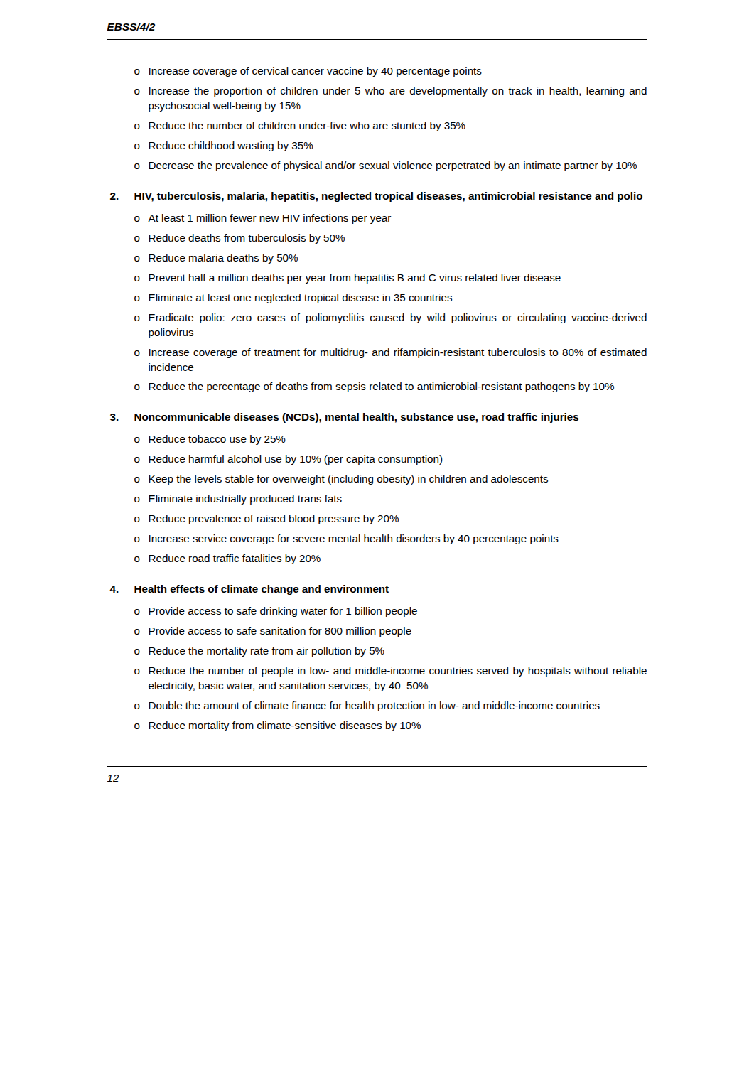EBSS/4/2
Increase coverage of cervical cancer vaccine by 40 percentage points
Increase the proportion of children under 5 who are developmentally on track in health, learning and psychosocial well-being by 15%
Reduce the number of children under-five who are stunted by 35%
Reduce childhood wasting by 35%
Decrease the prevalence of physical and/or sexual violence perpetrated by an intimate partner by 10%
2.
HIV, tuberculosis, malaria, hepatitis, neglected tropical diseases, antimicrobial resistance and polio
At least 1 million fewer new HIV infections per year
Reduce deaths from tuberculosis by 50%
Reduce malaria deaths by 50%
Prevent half a million deaths per year from hepatitis B and C virus related liver disease
Eliminate at least one neglected tropical disease in 35 countries
Eradicate polio: zero cases of poliomyelitis caused by wild poliovirus or circulating vaccine-derived poliovirus
Increase coverage of treatment for multidrug- and rifampicin-resistant tuberculosis to 80% of estimated incidence
Reduce the percentage of deaths from sepsis related to antimicrobial-resistant pathogens by 10%
3.
Noncommunicable diseases (NCDs), mental health, substance use, road traffic injuries
Reduce tobacco use by 25%
Reduce harmful alcohol use by 10% (per capita consumption)
Keep the levels stable for overweight (including obesity) in children and adolescents
Eliminate industrially produced trans fats
Reduce prevalence of raised blood pressure by 20%
Increase service coverage for severe mental health disorders by 40 percentage points
Reduce road traffic fatalities by 20%
4.
Health effects of climate change and environment
Provide access to safe drinking water for 1 billion people
Provide access to safe sanitation for 800 million people
Reduce the mortality rate from air pollution by 5%
Reduce the number of people in low- and middle-income countries served by hospitals without reliable electricity, basic water, and sanitation services, by 40–50%
Double the amount of climate finance for health protection in low- and middle-income countries
Reduce mortality from climate-sensitive diseases by 10%
12